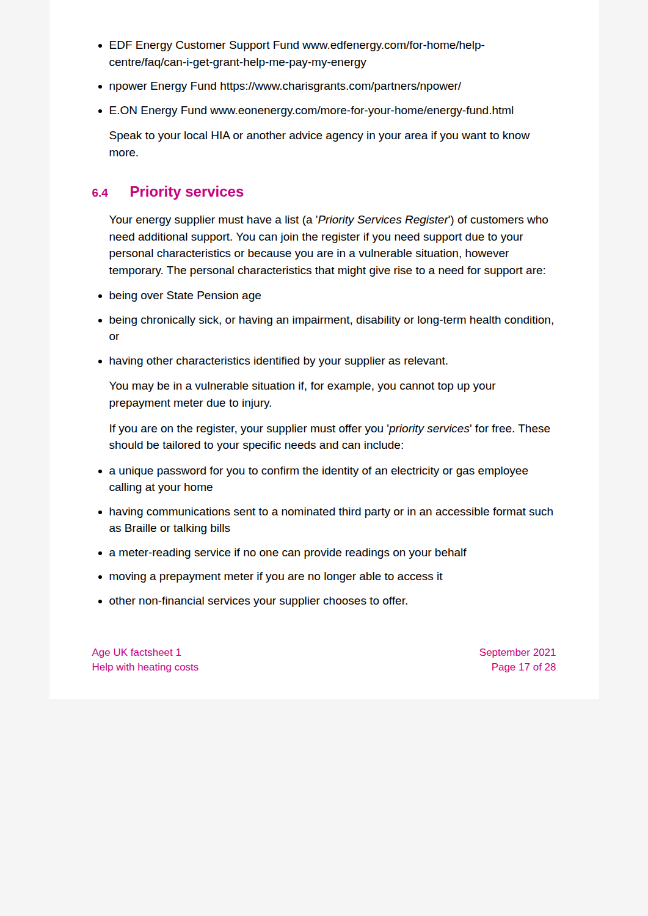EDF Energy Customer Support Fund www.edfenergy.com/for-home/help-centre/faq/can-i-get-grant-help-me-pay-my-energy
npower Energy Fund https://www.charisgrants.com/partners/npower/
E.ON Energy Fund www.eonenergy.com/more-for-your-home/energy-fund.html
Speak to your local HIA or another advice agency in your area if you want to know more.
6.4 Priority services
Your energy supplier must have a list (a 'Priority Services Register') of customers who need additional support. You can join the register if you need support due to your personal characteristics or because you are in a vulnerable situation, however temporary. The personal characteristics that might give rise to a need for support are:
being over State Pension age
being chronically sick, or having an impairment, disability or long-term health condition, or
having other characteristics identified by your supplier as relevant.
You may be in a vulnerable situation if, for example, you cannot top up your prepayment meter due to injury.
If you are on the register, your supplier must offer you 'priority services' for free. These should be tailored to your specific needs and can include:
a unique password for you to confirm the identity of an electricity or gas employee calling at your home
having communications sent to a nominated third party or in an accessible format such as Braille or talking bills
a meter-reading service if no one can provide readings on your behalf
moving a prepayment meter if you are no longer able to access it
other non-financial services your supplier chooses to offer.
Age UK factsheet 1
Help with heating costs
September 2021
Page 17 of 28